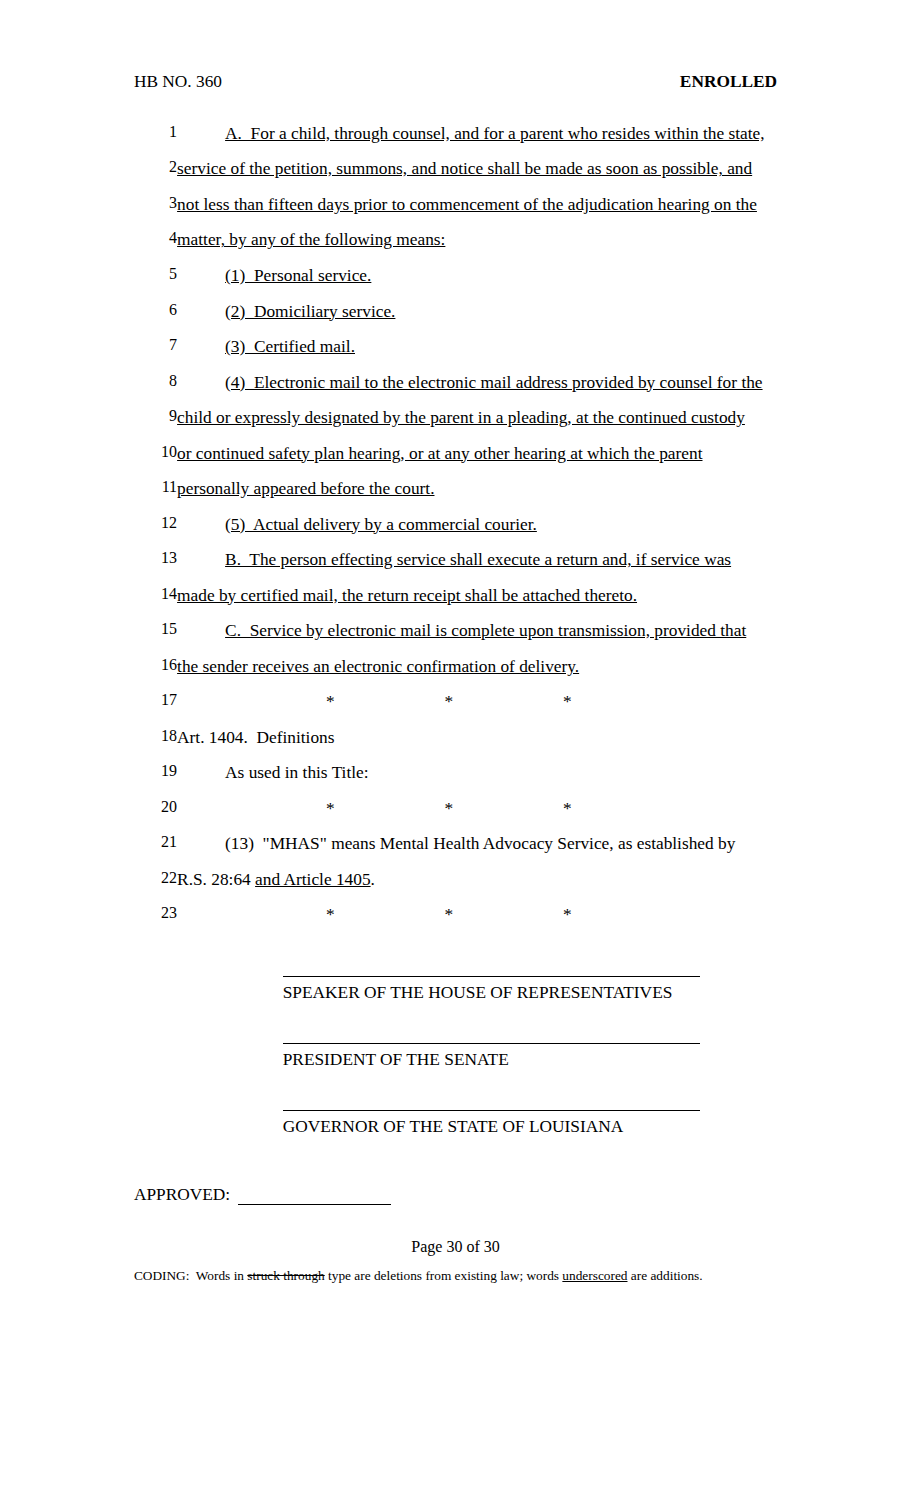HB NO. 360
ENROLLED
| 1 | A. For a child, through counsel, and for a parent who resides within the state, |
| 2 | service of the petition, summons, and notice shall be made as soon as possible, and |
| 3 | not less than fifteen days prior to commencement of the adjudication hearing on the |
| 4 | matter, by any of the following means: |
| 5 | (1) Personal service. |
| 6 | (2) Domiciliary service. |
| 7 | (3) Certified mail. |
| 8 | (4) Electronic mail to the electronic mail address provided by counsel for the |
| 9 | child or expressly designated by the parent in a pleading, at the continued custody |
| 10 | or continued safety plan hearing, or at any other hearing at which the parent |
| 11 | personally appeared before the court. |
| 12 | (5) Actual delivery by a commercial courier. |
| 13 | B. The person effecting service shall execute a return and, if service was |
| 14 | made by certified mail, the return receipt shall be attached thereto. |
| 15 | C. Service by electronic mail is complete upon transmission, provided that |
| 16 | the sender receives an electronic confirmation of delivery. |
| 17 | * * * |
| 18 | Art. 1404. Definitions |
| 19 | As used in this Title: |
| 20 | * * * |
| 21 | (13) "MHAS" means Mental Health Advocacy Service, as established by |
| 22 | R.S. 28:64 and Article 1405 . |
| 23 | * * * |
SPEAKER OF THE HOUSE OF REPRESENTATIVES
PRESIDENT OF THE SENATE
GOVERNOR OF THE STATE OF LOUISIANA
APPROVED:
Page 30 of 30
CODING: Words in struck through type are deletions from existing law; words underscored are additions.